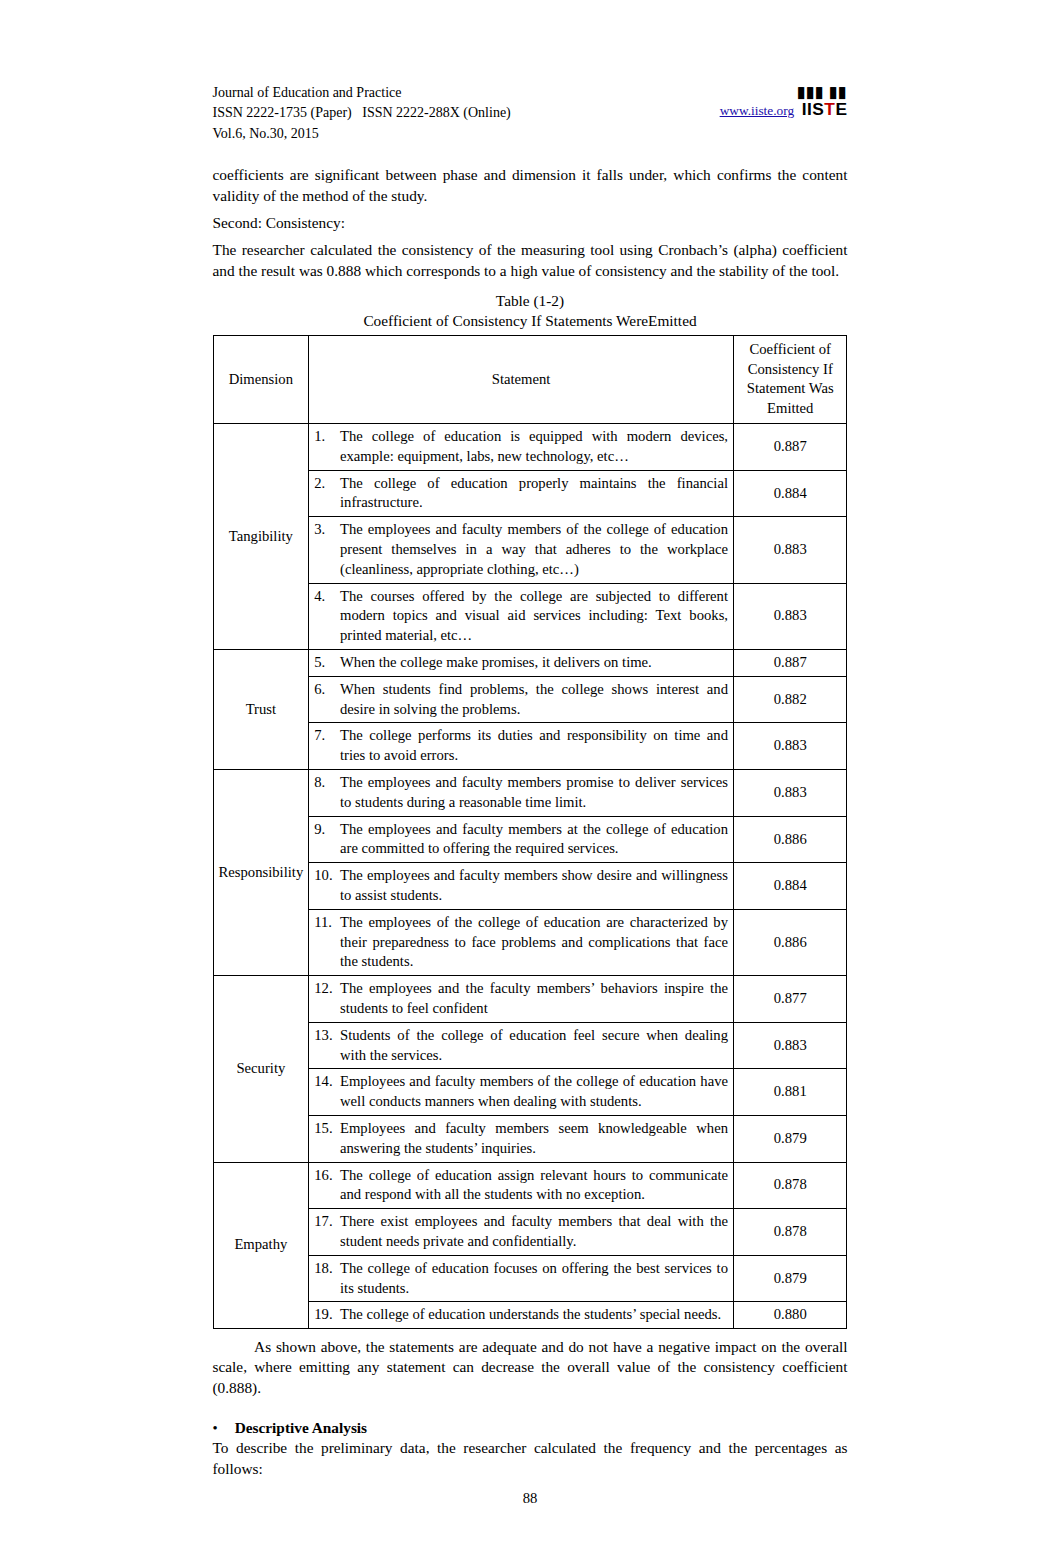Journal of Education and Practice
ISSN 2222-1735 (Paper) ISSN 2222-288X (Online)
Vol.6, No.30, 2015
www.iiste.org
▮▮▮ ▮▮
IISTE
coefficients are significant between phase and dimension it falls under, which confirms the content validity of the method of the study.
Second: Consistency:
The researcher calculated the consistency of the measuring tool using Cronbach’s (alpha) coefficient and the result was 0.888 which corresponds to a high value of consistency and the stability of the tool.
Table (1-2)
Coefficient of Consistency If Statements WereEmitted
| Dimension | Statement | Coefficient of Consistency If Statement Was Emitted |
| --- | --- | --- |
| Tangibility | 1. The college of education is equipped with modern devices, example: equipment, labs, new technology, etc… | 0.887 |
| 2. The college of education properly maintains the financial infrastructure. | 0.884 |
| 3. The employees and faculty members of the college of education present themselves in a way that adheres to the workplace (cleanliness, appropriate clothing, etc…) | 0.883 |
| 4. The courses offered by the college are subjected to different modern topics and visual aid services including: Text books, printed material, etc… | 0.883 |
| Trust | 5. When the college make promises, it delivers on time. | 0.887 |
| 6. When students find problems, the college shows interest and desire in solving the problems. | 0.882 |
| 7. The college performs its duties and responsibility on time and tries to avoid errors. | 0.883 |
| Responsibility | 8. The employees and faculty members promise to deliver services to students during a reasonable time limit. | 0.883 |
| 9. The employees and faculty members at the college of education are committed to offering the required services. | 0.886 |
| 10. The employees and faculty members show desire and willingness to assist students. | 0.884 |
| 11. The employees of the college of education are characterized by their preparedness to face problems and complications that face the students. | 0.886 |
| Security | 12. The employees and the faculty members’ behaviors inspire the students to feel confident | 0.877 |
| 13. Students of the college of education feel secure when dealing with the services. | 0.883 |
| 14. Employees and faculty members of the college of education have well conducts manners when dealing with students. | 0.881 |
| 15. Employees and faculty members seem knowledgeable when answering the students’ inquiries. | 0.879 |
| Empathy | 16. The college of education assign relevant hours to communicate and respond with all the students with no exception. | 0.878 |
| 17. There exist employees and faculty members that deal with the student needs private and confidentially. | 0.878 |
| 18. The college of education focuses on offering the best services to its students. | 0.879 |
| 19. The college of education understands the students’ special needs. | 0.880 |
As shown above, the statements are adequate and do not have a negative impact on the overall scale, where emitting any statement can decrease the overall value of the consistency coefficient (0.888).
• Descriptive Analysis
To describe the preliminary data, the researcher calculated the frequency and the percentages as follows:
88